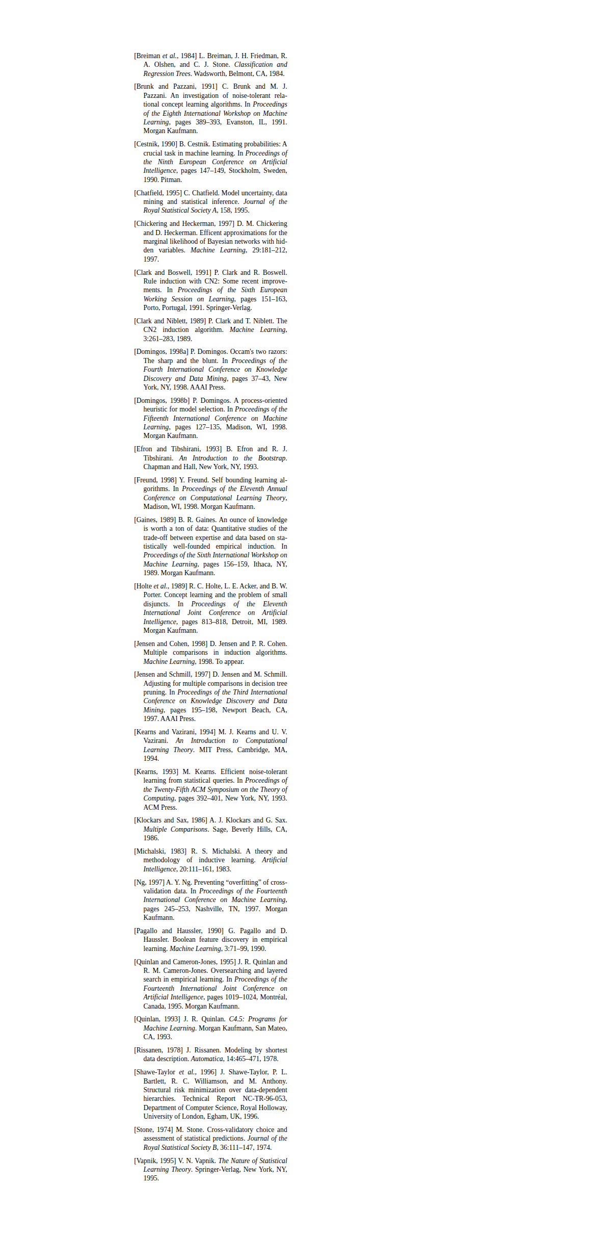[Breiman et al., 1984] L. Breiman, J. H. Friedman, R. A. Olshen, and C. J. Stone. Classification and Regression Trees. Wadsworth, Belmont, CA, 1984.
[Brunk and Pazzani, 1991] C. Brunk and M. J. Pazzani. An investigation of noise-tolerant relational concept learning algorithms. In Proceedings of the Eighth International Workshop on Machine Learning, pages 389–393, Evanston, IL, 1991. Morgan Kaufmann.
[Cestnik, 1990] B. Cestnik. Estimating probabilities: A crucial task in machine learning. In Proceedings of the Ninth European Conference on Artificial Intelligence, pages 147–149, Stockholm, Sweden, 1990. Pitman.
[Chatfield, 1995] C. Chatfield. Model uncertainty, data mining and statistical inference. Journal of the Royal Statistical Society A, 158, 1995.
[Chickering and Heckerman, 1997] D. M. Chickering and D. Heckerman. Efficent approximations for the marginal likelihood of Bayesian networks with hidden variables. Machine Learning, 29:181–212, 1997.
[Clark and Boswell, 1991] P. Clark and R. Boswell. Rule induction with CN2: Some recent improvements. In Proceedings of the Sixth European Working Session on Learning, pages 151–163, Porto, Portugal, 1991. Springer-Verlag.
[Clark and Niblett, 1989] P. Clark and T. Niblett. The CN2 induction algorithm. Machine Learning, 3:261–283, 1989.
[Domingos, 1998a] P. Domingos. Occam's two razors: The sharp and the blunt. In Proceedings of the Fourth International Conference on Knowledge Discovery and Data Mining, pages 37–43, New York, NY, 1998. AAAI Press.
[Domingos, 1998b] P. Domingos. A process-oriented heuristic for model selection. In Proceedings of the Fifteenth International Conference on Machine Learning, pages 127–135, Madison, WI, 1998. Morgan Kaufmann.
[Efron and Tibshirani, 1993] B. Efron and R. J. Tibshirani. An Introduction to the Bootstrap. Chapman and Hall, New York, NY, 1993.
[Freund, 1998] Y. Freund. Self bounding learning algorithms. In Proceedings of the Eleventh Annual Conference on Computational Learning Theory, Madison, WI, 1998. Morgan Kaufmann.
[Gaines, 1989] B. R. Gaines. An ounce of knowledge is worth a ton of data: Quantitative studies of the trade-off between expertise and data based on statistically well-founded empirical induction. In Proceedings of the Sixth International Workshop on Machine Learning, pages 156–159, Ithaca, NY, 1989. Morgan Kaufmann.
[Holte et al., 1989] R. C. Holte, L. E. Acker, and B. W. Porter. Concept learning and the problem of small disjuncts. In Proceedings of the Eleventh International Joint Conference on Artificial Intelligence, pages 813–818, Detroit, MI, 1989. Morgan Kaufmann.
[Jensen and Cohen, 1998] D. Jensen and P. R. Cohen. Multiple comparisons in induction algorithms. Machine Learning, 1998. To appear.
[Jensen and Schmill, 1997] D. Jensen and M. Schmill. Adjusting for multiple comparisons in decision tree pruning. In Proceedings of the Third International Conference on Knowledge Discovery and Data Mining, pages 195–198, Newport Beach, CA, 1997. AAAI Press.
[Kearns and Vazirani, 1994] M. J. Kearns and U. V. Vazirani. An Introduction to Computational Learning Theory. MIT Press, Cambridge, MA, 1994.
[Kearns, 1993] M. Kearns. Efficient noise-tolerant learning from statistical queries. In Proceedings of the Twenty-Fifth ACM Symposium on the Theory of Computing, pages 392–401, New York, NY, 1993. ACM Press.
[Klockars and Sax, 1986] A. J. Klockars and G. Sax. Multiple Comparisons. Sage, Beverly Hills, CA, 1986.
[Michalski, 1983] R. S. Michalski. A theory and methodology of inductive learning. Artificial Intelligence, 20:111–161, 1983.
[Ng, 1997] A. Y. Ng. Preventing “overfitting” of cross-validation data. In Proceedings of the Fourteenth International Conference on Machine Learning, pages 245–253, Nashville, TN, 1997. Morgan Kaufmann.
[Pagallo and Haussler, 1990] G. Pagallo and D. Haussler. Boolean feature discovery in empirical learning. Machine Learning, 3:71–99, 1990.
[Quinlan and Cameron-Jones, 1995] J. R. Quinlan and R. M. Cameron-Jones. Oversearching and layered search in empirical learning. In Proceedings of the Fourteenth International Joint Conference on Artificial Intelligence, pages 1019–1024, Montréal, Canada, 1995. Morgan Kaufmann.
[Quinlan, 1993] J. R. Quinlan. C4.5: Programs for Machine Learning. Morgan Kaufmann, San Mateo, CA, 1993.
[Rissanen, 1978] J. Rissanen. Modeling by shortest data description. Automatica, 14:465–471, 1978.
[Shawe-Taylor et al., 1996] J. Shawe-Taylor, P. L. Bartlett, R. C. Williamson, and M. Anthony. Structural risk minimization over data-dependent hierarchies. Technical Report NC-TR-96-053, Department of Computer Science, Royal Holloway, University of London, Egham, UK, 1996.
[Stone, 1974] M. Stone. Cross-validatory choice and assessment of statistical predictions. Journal of the Royal Statistical Society B, 36:111–147, 1974.
[Vapnik, 1995] V. N. Vapnik. The Nature of Statistical Learning Theory. Springer-Verlag, New York, NY, 1995.